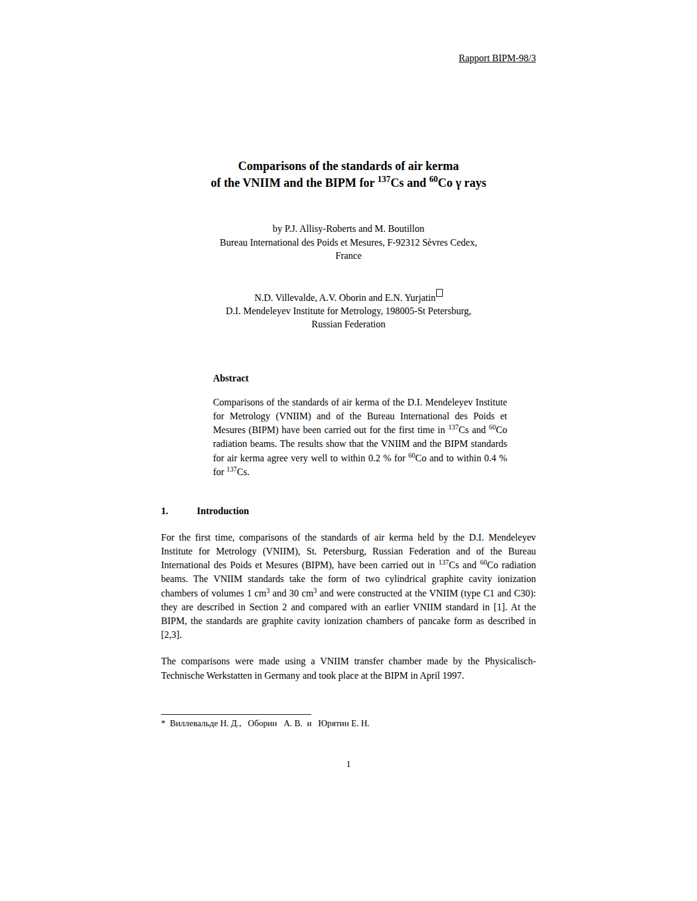Rapport BIPM-98/3
Comparisons of the standards of air kerma of the VNIIM and the BIPM for 137Cs and 60Co γ rays
by P.J. Allisy-Roberts and M. Boutillon
Bureau International des Poids et Mesures, F-92312 Sèvres Cedex,
France
N.D. Villevalde, A.V. Oborin and E.N. Yurjatin
D.I. Mendeleyev Institute for Metrology, 198005-St Petersburg,
Russian Federation
Abstract
Comparisons of the standards of air kerma of the D.I. Mendeleyev Institute for Metrology (VNIIM) and of the Bureau International des Poids et Mesures (BIPM) have been carried out for the first time in 137Cs and 60Co radiation beams. The results show that the VNIIM and the BIPM standards for air kerma agree very well to within 0.2 % for 60Co and to within 0.4 % for 137Cs.
1. Introduction
For the first time, comparisons of the standards of air kerma held by the D.I. Mendeleyev Institute for Metrology (VNIIM), St. Petersburg, Russian Federation and of the Bureau International des Poids et Mesures (BIPM), have been carried out in 137Cs and 60Co radiation beams. The VNIIM standards take the form of two cylindrical graphite cavity ionization chambers of volumes 1 cm3 and 30 cm3 and were constructed at the VNIIM (type C1 and C30): they are described in Section 2 and compared with an earlier VNIIM standard in [1]. At the BIPM, the standards are graphite cavity ionization chambers of pancake form as described in [2,3].
The comparisons were made using a VNIIM transfer chamber made by the Physicalisch-Technische Werkstatten in Germany and took place at the BIPM in April 1997.
* Виллевальде Н. Д., Оборин А. В. и Юрятин Е. Н.
1